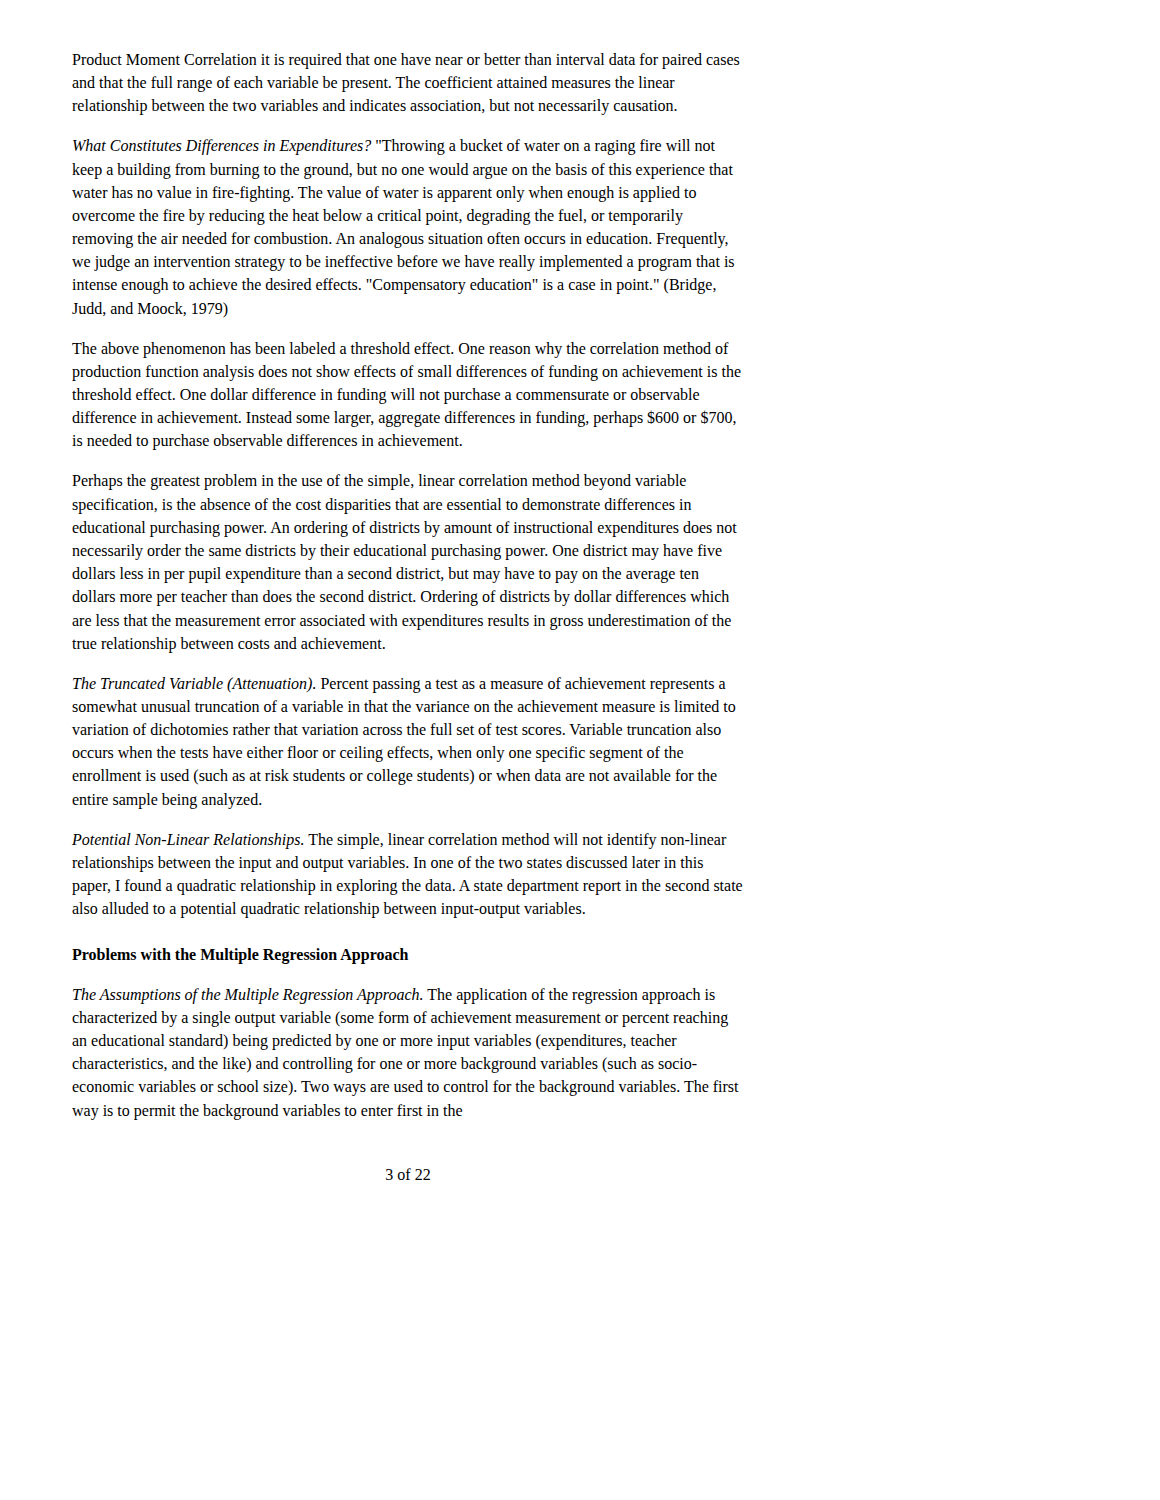Product Moment Correlation it is required that one have near or better than interval data for paired cases and that the full range of each variable be present. The coefficient attained measures the linear relationship between the two variables and indicates association, but not necessarily causation.
What Constitutes Differences in Expenditures? "Throwing a bucket of water on a raging fire will not keep a building from burning to the ground, but no one would argue on the basis of this experience that water has no value in fire-fighting. The value of water is apparent only when enough is applied to overcome the fire by reducing the heat below a critical point, degrading the fuel, or temporarily removing the air needed for combustion. An analogous situation often occurs in education. Frequently, we judge an intervention strategy to be ineffective before we have really implemented a program that is intense enough to achieve the desired effects. "Compensatory education" is a case in point." (Bridge, Judd, and Moock, 1979)
The above phenomenon has been labeled a threshold effect. One reason why the correlation method of production function analysis does not show effects of small differences of funding on achievement is the threshold effect. One dollar difference in funding will not purchase a commensurate or observable difference in achievement. Instead some larger, aggregate differences in funding, perhaps $600 or $700, is needed to purchase observable differences in achievement.
Perhaps the greatest problem in the use of the simple, linear correlation method beyond variable specification, is the absence of the cost disparities that are essential to demonstrate differences in educational purchasing power. An ordering of districts by amount of instructional expenditures does not necessarily order the same districts by their educational purchasing power. One district may have five dollars less in per pupil expenditure than a second district, but may have to pay on the average ten dollars more per teacher than does the second district. Ordering of districts by dollar differences which are less that the measurement error associated with expenditures results in gross underestimation of the true relationship between costs and achievement.
The Truncated Variable (Attenuation). Percent passing a test as a measure of achievement represents a somewhat unusual truncation of a variable in that the variance on the achievement measure is limited to variation of dichotomies rather that variation across the full set of test scores. Variable truncation also occurs when the tests have either floor or ceiling effects, when only one specific segment of the enrollment is used (such as at risk students or college students) or when data are not available for the entire sample being analyzed.
Potential Non-Linear Relationships. The simple, linear correlation method will not identify non-linear relationships between the input and output variables. In one of the two states discussed later in this paper, I found a quadratic relationship in exploring the data. A state department report in the second state also alluded to a potential quadratic relationship between input-output variables.
Problems with the Multiple Regression Approach
The Assumptions of the Multiple Regression Approach. The application of the regression approach is characterized by a single output variable (some form of achievement measurement or percent reaching an educational standard) being predicted by one or more input variables (expenditures, teacher characteristics, and the like) and controlling for one or more background variables (such as socio-economic variables or school size). Two ways are used to control for the background variables. The first way is to permit the background variables to enter first in the
3 of 22